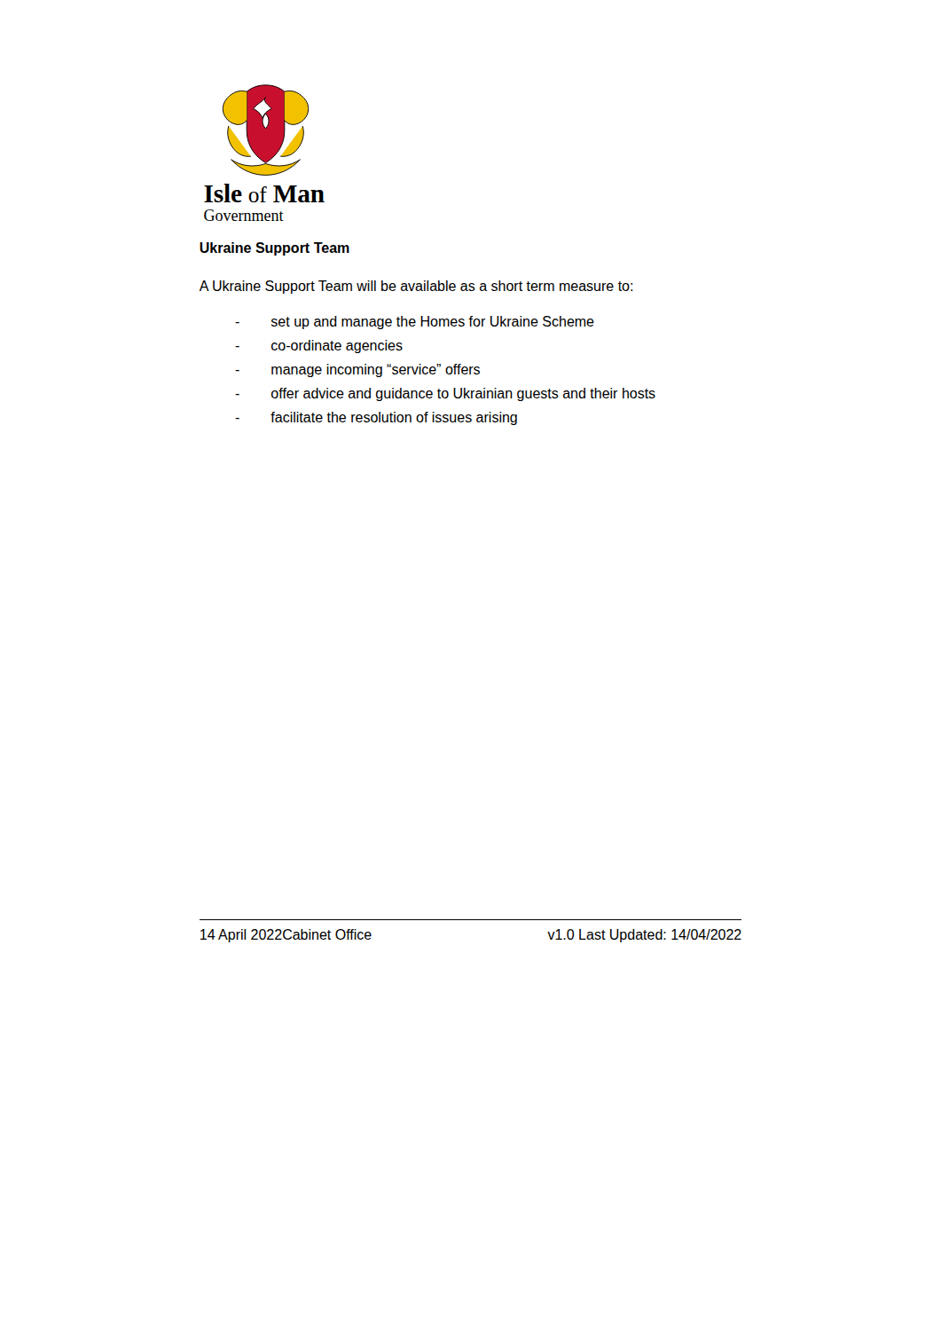Isle of Man
Government
Ukraine Support Team
A Ukraine Support Team will be available as a short term measure to:
set up and manage the Homes for Ukraine Scheme
co-ordinate agencies
manage incoming “service” offers
offer advice and guidance to Ukrainian guests and their hosts
facilitate the resolution of issues arising
14 April 2022Cabinet Office
v1.0 Last Updated: 14/04/2022